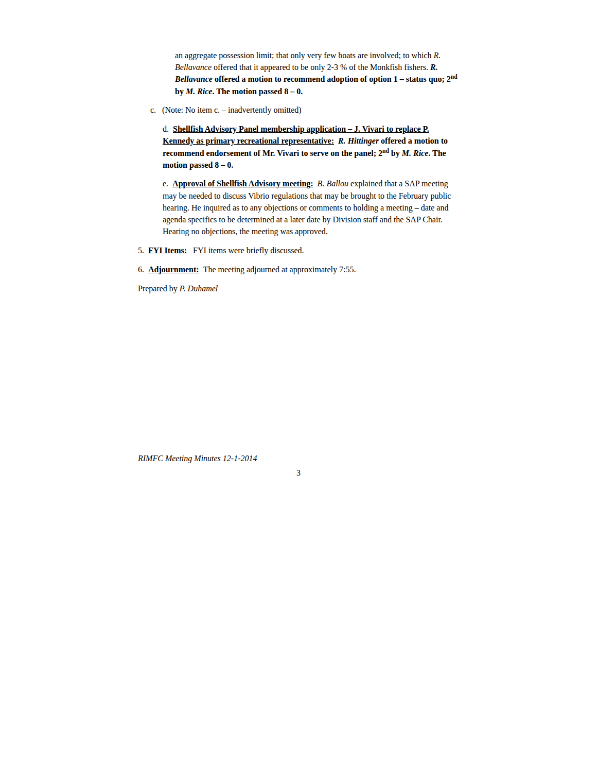an aggregate possession limit; that only very few boats are involved; to which R. Bellavance offered that it appeared to be only 2-3 % of the Monkfish fishers. R. Bellavance offered a motion to recommend adoption of option 1 – status quo; 2nd by M. Rice. The motion passed 8 – 0.
c. (Note: No item c. – inadvertently omitted)
d. Shellfish Advisory Panel membership application – J. Vivari to replace P. Kennedy as primary recreational representative: R. Hittinger offered a motion to recommend endorsement of Mr. Vivari to serve on the panel; 2nd by M. Rice. The motion passed 8 – 0.
e. Approval of Shellfish Advisory meeting: B. Ballou explained that a SAP meeting may be needed to discuss Vibrio regulations that may be brought to the February public hearing. He inquired as to any objections or comments to holding a meeting – date and agenda specifics to be determined at a later date by Division staff and the SAP Chair. Hearing no objections, the meeting was approved.
5. FYI Items: FYI items were briefly discussed.
6. Adjournment: The meeting adjourned at approximately 7:55.
Prepared by P. Duhamel
RIMFC Meeting Minutes 12-1-2014
3